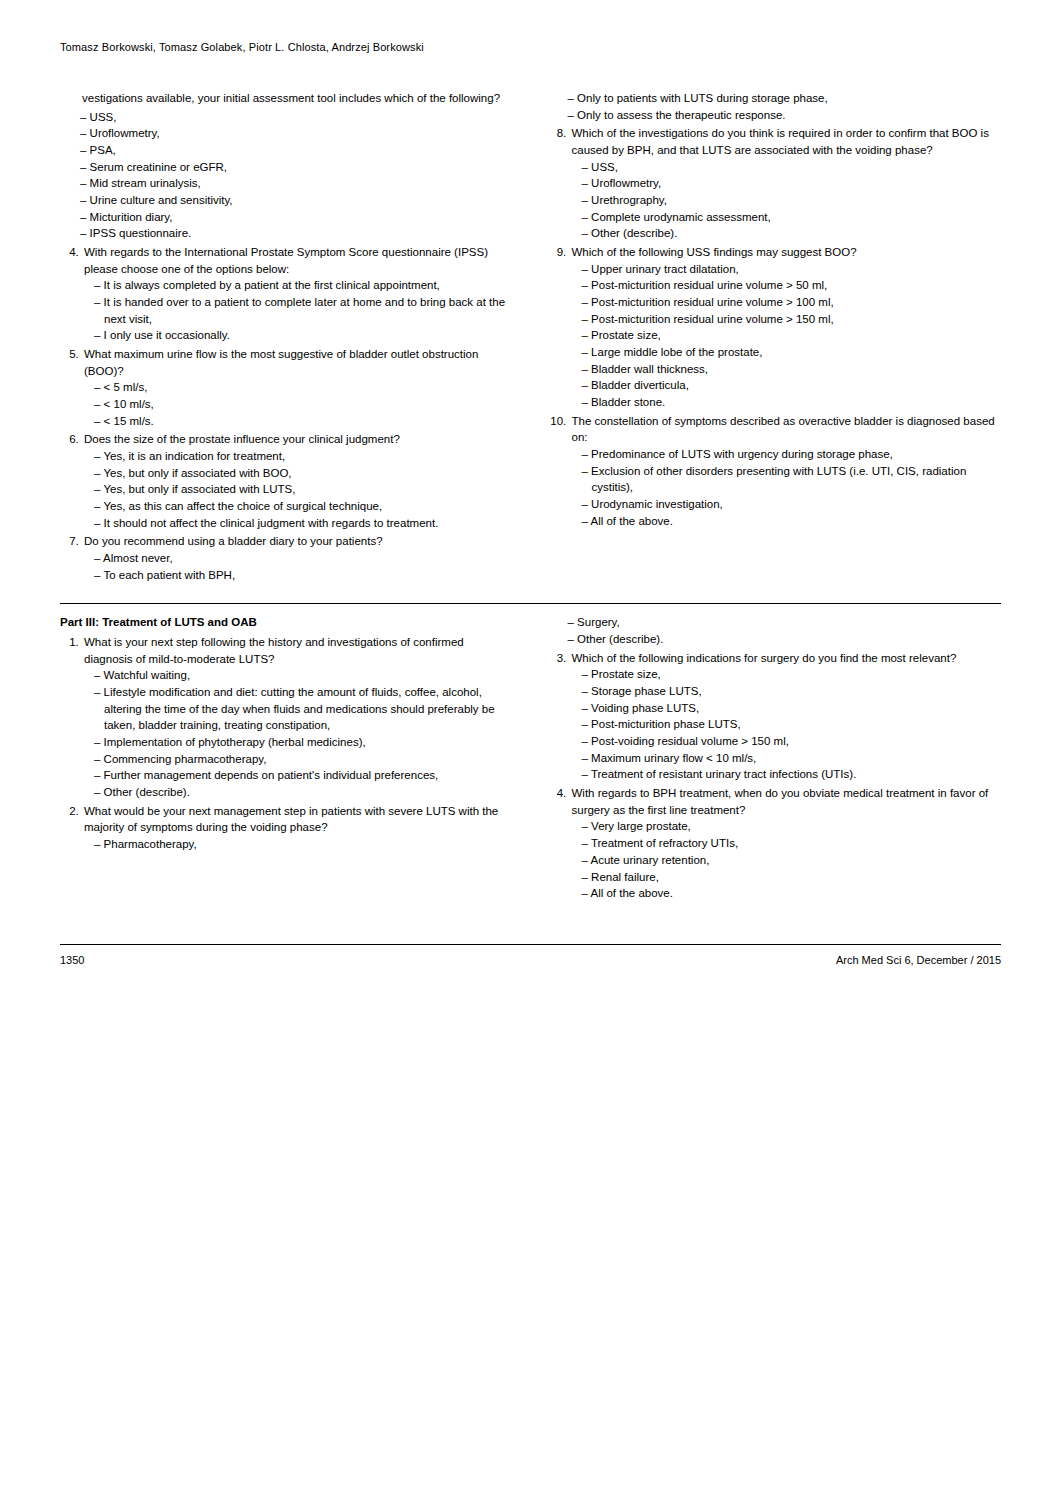Tomasz Borkowski, Tomasz Golabek, Piotr L. Chlosta, Andrzej Borkowski
vestigations available, your initial assessment tool includes which of the following?
USS,
Uroflowmetry,
PSA,
Serum creatinine or eGFR,
Mid stream urinalysis,
Urine culture and sensitivity,
Micturition diary,
IPSS questionnaire.
With regards to the International Prostate Symptom Score questionnaire (IPSS) please choose one of the options below:
It is always completed by a patient at the first clinical appointment,
It is handed over to a patient to complete later at home and to bring back at the next visit,
I only use it occasionally.
What maximum urine flow is the most suggestive of bladder outlet obstruction (BOO)?
< 5 ml/s,
< 10 ml/s,
< 15 ml/s.
Does the size of the prostate influence your clinical judgment?
Yes, it is an indication for treatment,
Yes, but only if associated with BOO,
Yes, but only if associated with LUTS,
Yes, as this can affect the choice of surgical technique,
It should not affect the clinical judgment with regards to treatment.
Do you recommend using a bladder diary to your patients?
Almost never,
To each patient with BPH,
Only to patients with LUTS during storage phase,
Only to assess the therapeutic response.
Which of the investigations do you think is required in order to confirm that BOO is caused by BPH, and that LUTS are associated with the voiding phase?
USS,
Uroflowmetry,
Urethrography,
Complete urodynamic assessment,
Other (describe).
Which of the following USS findings may suggest BOO?
Upper urinary tract dilatation,
Post-micturition residual urine volume > 50 ml,
Post-micturition residual urine volume > 100 ml,
Post-micturition residual urine volume > 150 ml,
Prostate size,
Large middle lobe of the prostate,
Bladder wall thickness,
Bladder diverticula,
Bladder stone.
The constellation of symptoms described as overactive bladder is diagnosed based on:
Predominance of LUTS with urgency during storage phase,
Exclusion of other disorders presenting with LUTS (i.e. UTI, CIS, radiation cystitis),
Urodynamic investigation,
All of the above.
Part III: Treatment of LUTS and OAB
What is your next step following the history and investigations of confirmed diagnosis of mild-to-moderate LUTS?
Watchful waiting,
Lifestyle modification and diet: cutting the amount of fluids, coffee, alcohol, altering the time of the day when fluids and medications should preferably be taken, bladder training, treating constipation,
Implementation of phytotherapy (herbal medicines),
Commencing pharmacotherapy,
Further management depends on patient's individual preferences,
Other (describe).
What would be your next management step in patients with severe LUTS with the majority of symptoms during the voiding phase?
Pharmacotherapy,
Surgery,
Other (describe).
Which of the following indications for surgery do you find the most relevant?
Prostate size,
Storage phase LUTS,
Voiding phase LUTS,
Post-micturition phase LUTS,
Post-voiding residual volume > 150 ml,
Maximum urinary flow < 10 ml/s,
Treatment of resistant urinary tract infections (UTIs).
With regards to BPH treatment, when do you obviate medical treatment in favor of surgery as the first line treatment?
Very large prostate,
Treatment of refractory UTIs,
Acute urinary retention,
Renal failure,
All of the above.
1350
Arch Med Sci 6, December / 2015